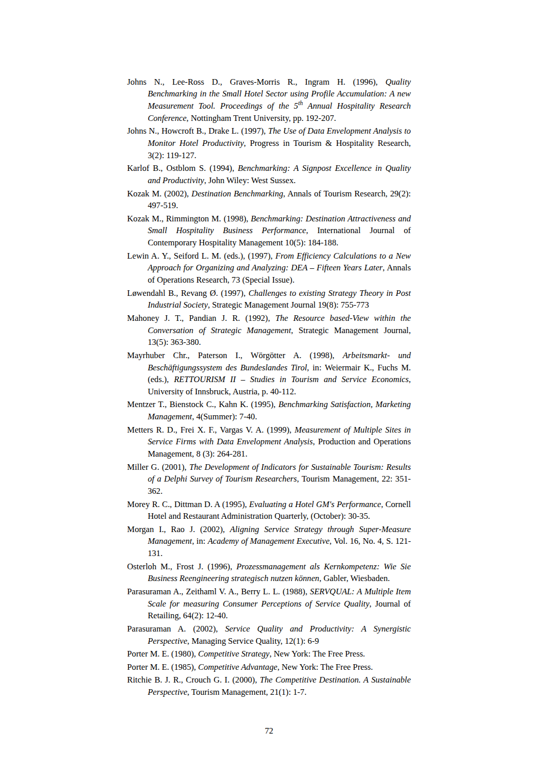Johns N., Lee-Ross D., Graves-Morris R., Ingram H. (1996), Quality Benchmarking in the Small Hotel Sector using Profile Accumulation: A new Measurement Tool. Proceedings of the 5th Annual Hospitality Research Conference, Nottingham Trent University, pp. 192-207.
Johns N., Howcroft B., Drake L. (1997), The Use of Data Envelopment Analysis to Monitor Hotel Productivity, Progress in Tourism & Hospitality Research, 3(2): 119-127.
Karlof B., Ostblom S. (1994), Benchmarking: A Signpost Excellence in Quality and Productivity, John Wiley: West Sussex.
Kozak M. (2002), Destination Benchmarking, Annals of Tourism Research, 29(2): 497-519.
Kozak M., Rimmington M. (1998), Benchmarking: Destination Attractiveness and Small Hospitality Business Performance, International Journal of Contemporary Hospitality Management 10(5): 184-188.
Lewin A. Y., Seiford L. M. (eds.), (1997), From Efficiency Calculations to a New Approach for Organizing and Analyzing: DEA – Fifteen Years Later, Annals of Operations Research, 73 (Special Issue).
Løwendahl B., Revang Ø. (1997), Challenges to existing Strategy Theory in Post Industrial Society, Strategic Management Journal 19(8): 755-773
Mahoney J. T., Pandian J. R. (1992), The Resource based-View within the Conversation of Strategic Management, Strategic Management Journal, 13(5): 363-380.
Mayrhuber Chr., Paterson I., Wörgötter A. (1998), Arbeitsmarkt- und Beschäftigungssystem des Bundeslandes Tirol, in: Weiermair K., Fuchs M. (eds.), RETTOURISM II – Studies in Tourism and Service Economics, University of Innsbruck, Austria, p. 40-112.
Mentzer T., Bienstock C., Kahn K. (1995), Benchmarking Satisfaction, Marketing Management, 4(Summer): 7-40.
Metters R. D., Frei X. F., Vargas V. A. (1999), Measurement of Multiple Sites in Service Firms with Data Envelopment Analysis, Production and Operations Management, 8 (3): 264-281.
Miller G. (2001), The Development of Indicators for Sustainable Tourism: Results of a Delphi Survey of Tourism Researchers, Tourism Management, 22: 351-362.
Morey R. C., Dittman D. A (1995), Evaluating a Hotel GM's Performance, Cornell Hotel and Restaurant Administration Quarterly, (October): 30-35.
Morgan I., Rao J. (2002), Aligning Service Strategy through Super-Measure Management, in: Academy of Management Executive, Vol. 16, No. 4, S. 121-131.
Osterloh M., Frost J. (1996), Prozessmanagement als Kernkompetenz: Wie Sie Business Reengineering strategisch nutzen können, Gabler, Wiesbaden.
Parasuraman A., Zeithaml V. A., Berry L. L. (1988), SERVQUAL: A Multiple Item Scale for measuring Consumer Perceptions of Service Quality, Journal of Retailing, 64(2): 12-40.
Parasuraman A. (2002), Service Quality and Productivity: A Synergistic Perspective, Managing Service Quality, 12(1): 6-9
Porter M. E. (1980), Competitive Strategy, New York: The Free Press.
Porter M. E. (1985), Competitive Advantage, New York: The Free Press.
Ritchie B. J. R., Crouch G. I. (2000), The Competitive Destination. A Sustainable Perspective, Tourism Management, 21(1): 1-7.
72